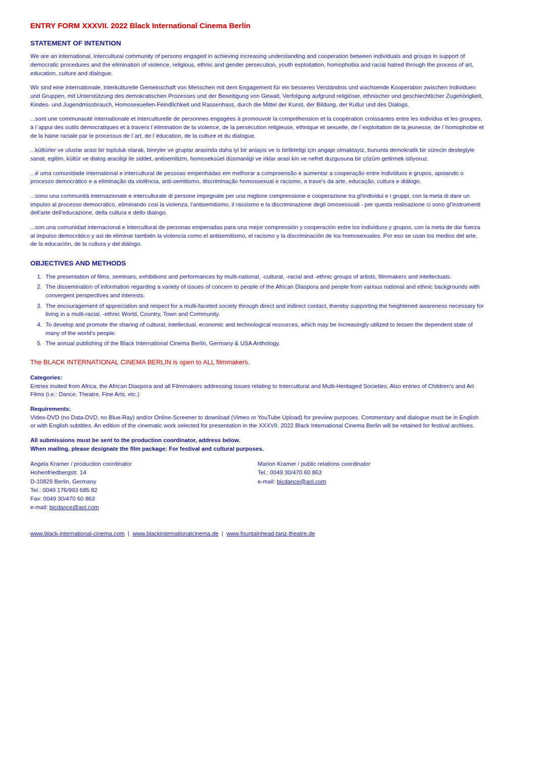ENTRY FORM XXXVII. 2022 Black International Cinema Berlin
STATEMENT OF INTENTION
We are an international, intercultural community of persons engaged in achieving increasing understanding and cooperation between individuals and groups in support of democratic procedures and the elimination of violence, religious, ethnic and gender persecution, youth exploitation, homophobia and racial hatred through the process of art, education, culture and dialogue.
Wir sind eine internationale, interkulturelle Gemeinschaft von Menschen mit dem Engagement für ein besseres Verständnis und wachsende Kooperation zwischen Individuen und Gruppen, mit Unterstützung des demokratischen Prozesses und der Beseitigung von Gewalt, Verfolgung aufgrund religiöser, ethnischer und geschlechtlicher Zugehörigkeit, Kindes- und Jugendmissbrauch, Homosexuellen-Feindlichkeit und Rassenhass, durch die Mittel der Kunst, der Bildung, der Kultur und des Dialogs.
...sont une communauté internationale et interculturelle de personnes engagées à promouvoir la compréhension et la coopération croissantes entre les individus et les groupes, à l´appui des outils démocratiques et à travers l´élimination de la violence, de la persécution religieuse, ethnique et sexuelle, de l´exploitation de la jeunesse, de l´homophobie et de la haine raciale par le processus de l´art, de l´éducation, de la culture et du dialogue.
...kültürler ve uluslar arasi bir topluluk olarak, bireyler ve gruplar arasinda daha iyi bir anlayis ve is birlikteligi için angaje olmaktayiz, bununla demokratik bir sürecin destegiyle sanat, egitim, kültür ve dialog araciligi ile siddet, antisemitizm, homoseksüel düsmanligi ve irklar arasi kin ve nefret duzgusuna bir çözüm getirmek istiyoruz.
...é uma comunidade international e intercultural de pessoas empenhádas em melhorar a compreensão e aumentar a cooperação entre indivíduos e grupos, apoiando o processo democrático e a eliminação da violência, anti-semitismo, discriminação homossexual e racismo, a trave's da arte, educação, cultura e diálogo.
...sono una communità internazionale e interculturale di persone impegnate per una migliore comprensione e cooperazione tra gl'individui e i gruppi, con la meta di dare un impulso al processo democratico, eliminando cosi la violenza, l'antisemitismo, il rassismo e la discriminazione degli omosessuali - per questa realisazione ci sono gl'instrumenti dell'arte dell'educazione, della cultura e dello dialogo.
...son una comunidad internacional e intercultural de personas empenadas para una mejor comprensión y cooperación entre los individuos y grupos, con la meta de dar fuerza al impulso democrático y asi de eliminar también la violencia como el antisemitismo, el racismo y la discriminación de los homosexuales. Por eso se usan los medios del arte, de la educación, de la cultura y del diálogo.
OBJECTIVES AND METHODS
The presentation of films, seminars, exhibitions and performances by multi-national, -cultural, -racial and -ethnic groups of artists, filmmakers and intellectuals.
The dissemination of information regarding a variety of issues of concern to people of the African Diaspora and people from various national and ethnic backgrounds with convergent perspectives and interests.
The encouragement of appreciation and respect for a multi-faceted society through direct and indirect contact, thereby supporting the heightened awareness necessary for living in a multi-racial, -ethnic World, Country, Town and Community.
To develop and promote the sharing of cultural, intellectual, economic and technological resources, which may be increasingly utilized to lessen the dependent state of many of the world's people.
The annual publishing of the Black International Cinema Berlin, Germany & USA Anthology.
The BLACK INTERNATIONAL CINEMA BERLIN is open to ALL filmmakers.
Categories:
Entries invited from Africa, the African Diaspora and all Filmmakers addressing issues relating to Intercultural and Multi-Heritaged Societies. Also entries of Children's and Art Films (i.e.: Dance, Theatre, Fine Arts, etc.)
Requirements:
Video-DVD (no Data-DVD, no Blue-Ray) and/or Online-Screener to download (Vimeo or YouTube Upload) for preview purposes. Commentary and dialogue must be in English or with English subtitles. An edition of the cinematic work selected for presentation in the XXXVII. 2022 Black International Cinema Berlin will be retained for festival archives.
All submissions must be sent to the production coordinator, address below.
When mailing, please designate the film package: For festival and cultural purposes.
| Angela Kramer / production coordinator Hohenfriedbergstr. 14 D-10829 Berlin, Germany Tel.: 0049 176/993 685 82 Fax: 0049 30/470 60 863 e-mail: bicdance@aol.com | Marion Kramer / public relations coordinator Tel.: 0049 30/470 60 863 e-mail: bicdance@aol.com |
www.black-international-cinema.com | www.blackinternationalcinema.de | www.fountainhead-tanz-theatre.de